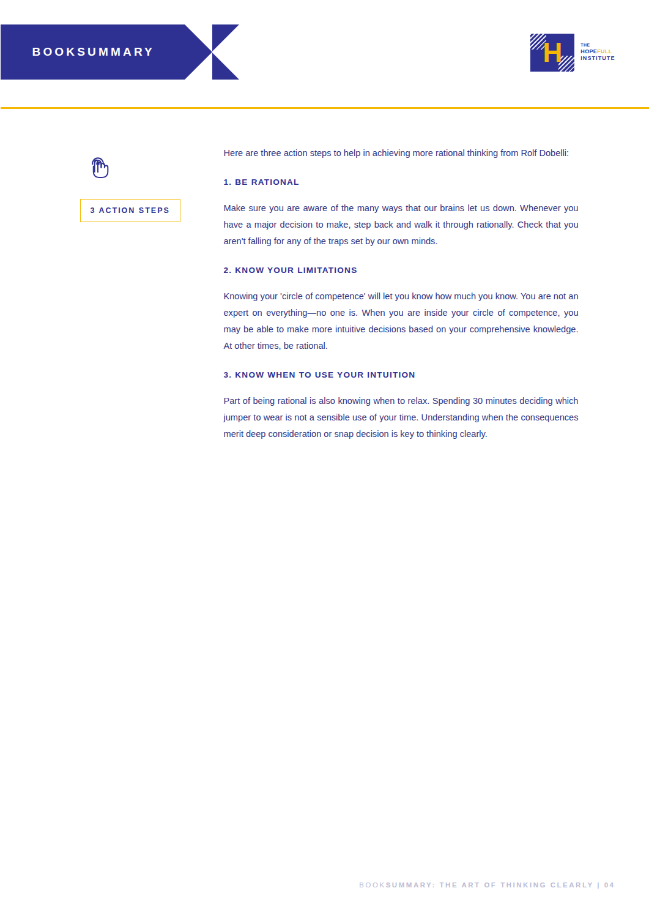BOOKSUMMARY
H
THE
HOPE FULL
INSTITUTE
3 ACTION STEPS
Here are three action steps to help in achieving more rational thinking from Rolf Dobelli:
1. BE RATIONAL
Make sure you are aware of the many ways that our brains let us down. Whenever you have a major decision to make, step back and walk it through rationally. Check that you aren't falling for any of the traps set by our own minds.
2. KNOW YOUR LIMITATIONS
Knowing your 'circle of competence' will let you know how much you know. You are not an expert on everything—no one is. When you are inside your circle of competence, you may be able to make more intuitive decisions based on your comprehensive knowledge. At other times, be rational.
3. KNOW WHEN TO USE YOUR INTUITION
Part of being rational is also knowing when to relax. Spending 30 minutes deciding which jumper to wear is not a sensible use of your time. Understanding when the consequences merit deep consideration or snap decision is key to thinking clearly.
BOOKSUMMARY: THE ART OF THINKING CLEARLY | 04